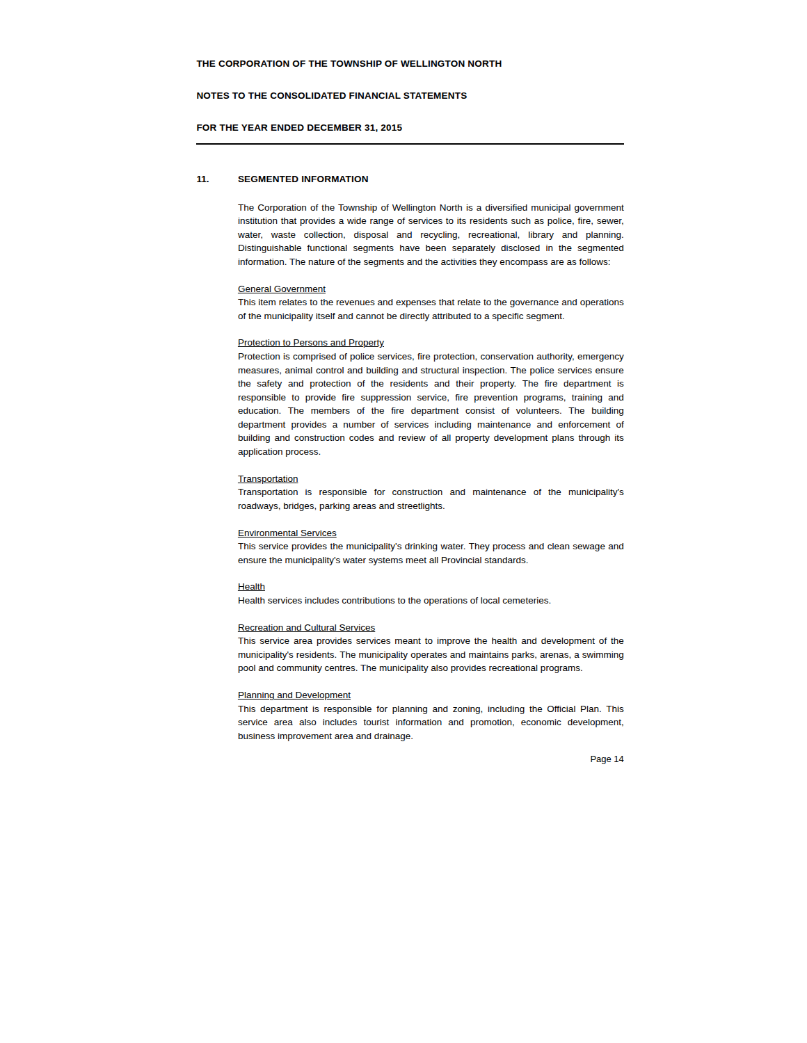THE CORPORATION OF THE TOWNSHIP OF WELLINGTON NORTH
NOTES TO THE CONSOLIDATED FINANCIAL STATEMENTS
FOR THE YEAR ENDED DECEMBER 31, 2015
11.
SEGMENTED INFORMATION
The Corporation of the Township of Wellington North is a diversified municipal government institution that provides a wide range of services to its residents such as police, fire, sewer, water, waste collection, disposal and recycling, recreational, library and planning. Distinguishable functional segments have been separately disclosed in the segmented information. The nature of the segments and the activities they encompass are as follows:
General Government
This item relates to the revenues and expenses that relate to the governance and operations of the municipality itself and cannot be directly attributed to a specific segment.
Protection to Persons and Property
Protection is comprised of police services, fire protection, conservation authority, emergency measures, animal control and building and structural inspection. The police services ensure the safety and protection of the residents and their property. The fire department is responsible to provide fire suppression service, fire prevention programs, training and education. The members of the fire department consist of volunteers. The building department provides a number of services including maintenance and enforcement of building and construction codes and review of all property development plans through its application process.
Transportation
Transportation is responsible for construction and maintenance of the municipality's roadways, bridges, parking areas and streetlights.
Environmental Services
This service provides the municipality's drinking water. They process and clean sewage and ensure the municipality's water systems meet all Provincial standards.
Health
Health services includes contributions to the operations of local cemeteries.
Recreation and Cultural Services
This service area provides services meant to improve the health and development of the municipality's residents. The municipality operates and maintains parks, arenas, a swimming pool and community centres. The municipality also provides recreational programs.
Planning and Development
This department is responsible for planning and zoning, including the Official Plan. This service area also includes tourist information and promotion, economic development, business improvement area and drainage.
Page 14